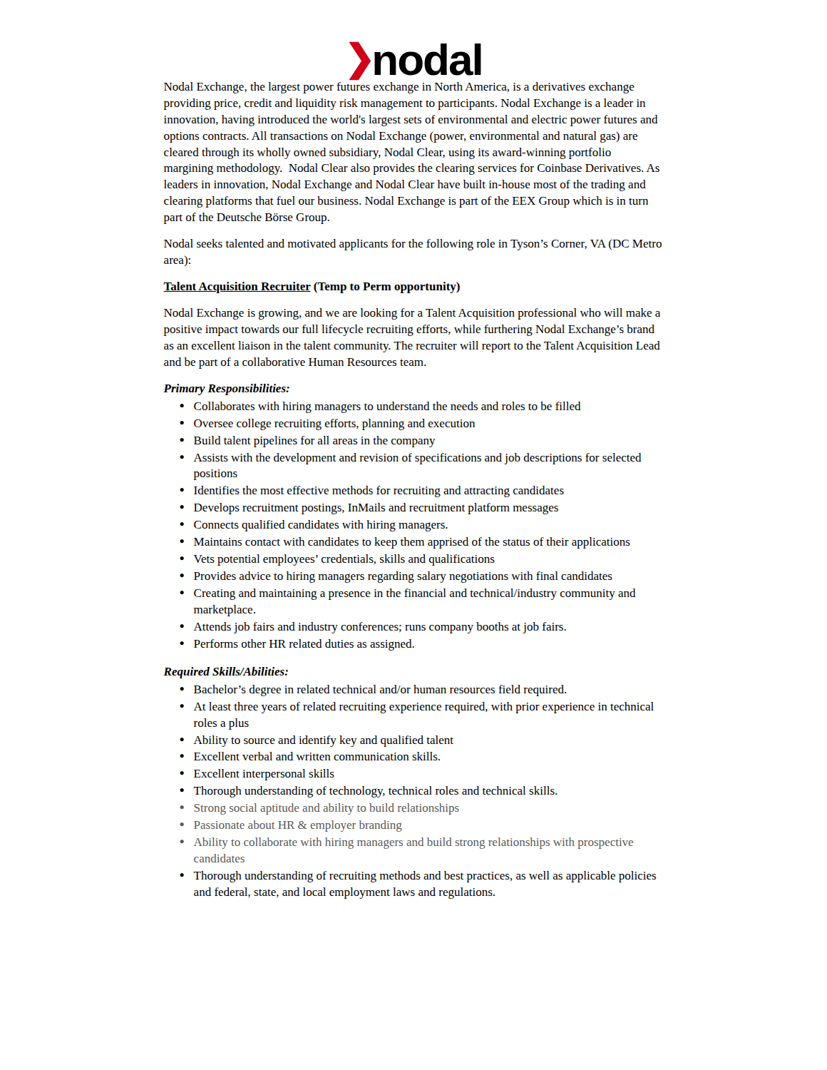❯nodal
Nodal Exchange, the largest power futures exchange in North America, is a derivatives exchange providing price, credit and liquidity risk management to participants. Nodal Exchange is a leader in innovation, having introduced the world's largest sets of environmental and electric power futures and options contracts. All transactions on Nodal Exchange (power, environmental and natural gas) are cleared through its wholly owned subsidiary, Nodal Clear, using its award-winning portfolio margining methodology. Nodal Clear also provides the clearing services for Coinbase Derivatives. As leaders in innovation, Nodal Exchange and Nodal Clear have built in-house most of the trading and clearing platforms that fuel our business. Nodal Exchange is part of the EEX Group which is in turn part of the Deutsche Börse Group.
Nodal seeks talented and motivated applicants for the following role in Tyson’s Corner, VA (DC Metro area):
Talent Acquisition Recruiter (Temp to Perm opportunity)
Nodal Exchange is growing, and we are looking for a Talent Acquisition professional who will make a positive impact towards our full lifecycle recruiting efforts, while furthering Nodal Exchange’s brand as an excellent liaison in the talent community. The recruiter will report to the Talent Acquisition Lead and be part of a collaborative Human Resources team.
Primary Responsibilities:
Collaborates with hiring managers to understand the needs and roles to be filled
Oversee college recruiting efforts, planning and execution
Build talent pipelines for all areas in the company
Assists with the development and revision of specifications and job descriptions for selected positions
Identifies the most effective methods for recruiting and attracting candidates
Develops recruitment postings, InMails and recruitment platform messages
Connects qualified candidates with hiring managers.
Maintains contact with candidates to keep them apprised of the status of their applications
Vets potential employees’ credentials, skills and qualifications
Provides advice to hiring managers regarding salary negotiations with final candidates
Creating and maintaining a presence in the financial and technical/industry community and marketplace.
Attends job fairs and industry conferences; runs company booths at job fairs.
Performs other HR related duties as assigned.
Required Skills/Abilities:
Bachelor’s degree in related technical and/or human resources field required.
At least three years of related recruiting experience required, with prior experience in technical roles a plus
Ability to source and identify key and qualified talent
Excellent verbal and written communication skills.
Excellent interpersonal skills
Thorough understanding of technology, technical roles and technical skills.
Strong social aptitude and ability to build relationships
Passionate about HR & employer branding
Ability to collaborate with hiring managers and build strong relationships with prospective candidates
Thorough understanding of recruiting methods and best practices, as well as applicable policies and federal, state, and local employment laws and regulations.